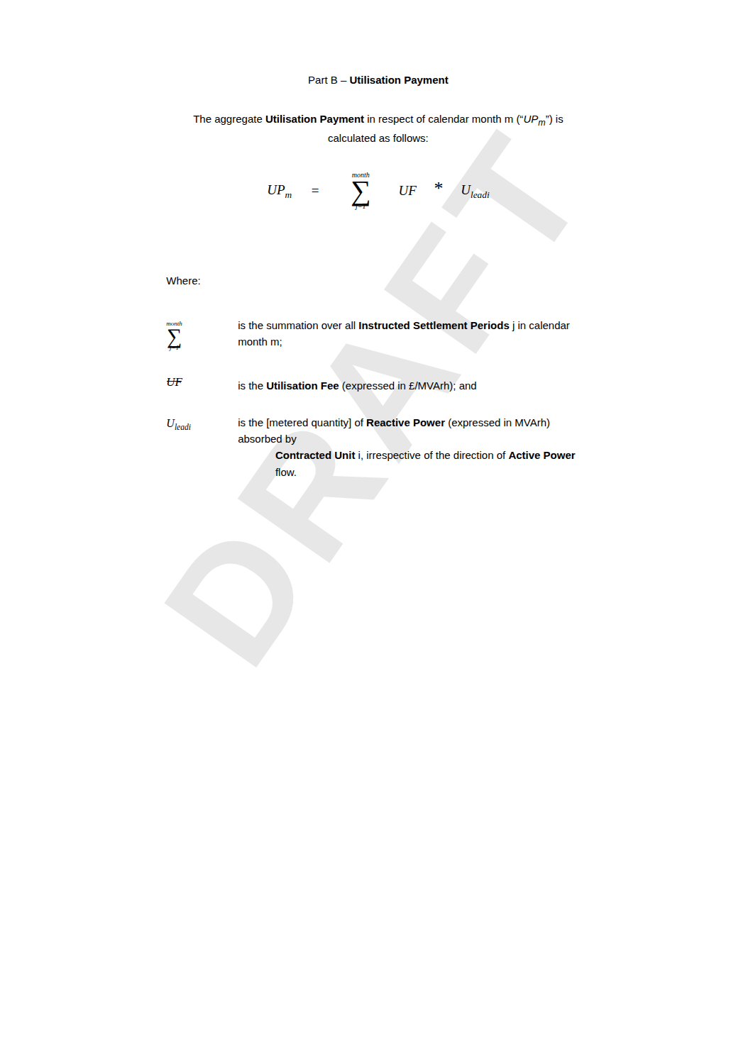DRAFT
Part B – Utilisation Payment
The aggregate Utilisation Payment in respect of calendar month m (“UPm”) is calculated as follows:
UPm = month ∑ j=1 UF * Uleadi
Where:
month ∑ j=1
is the summation over all Instructed Settlement Periods j in calendar month m;
UF
is the Utilisation Fee (expressed in £/MVArh); and
Uleadi
is the [metered quantity] of Reactive Power (expressed in MVArh) absorbed by
Contracted Unit i, irrespective of the direction of Active Power flow.